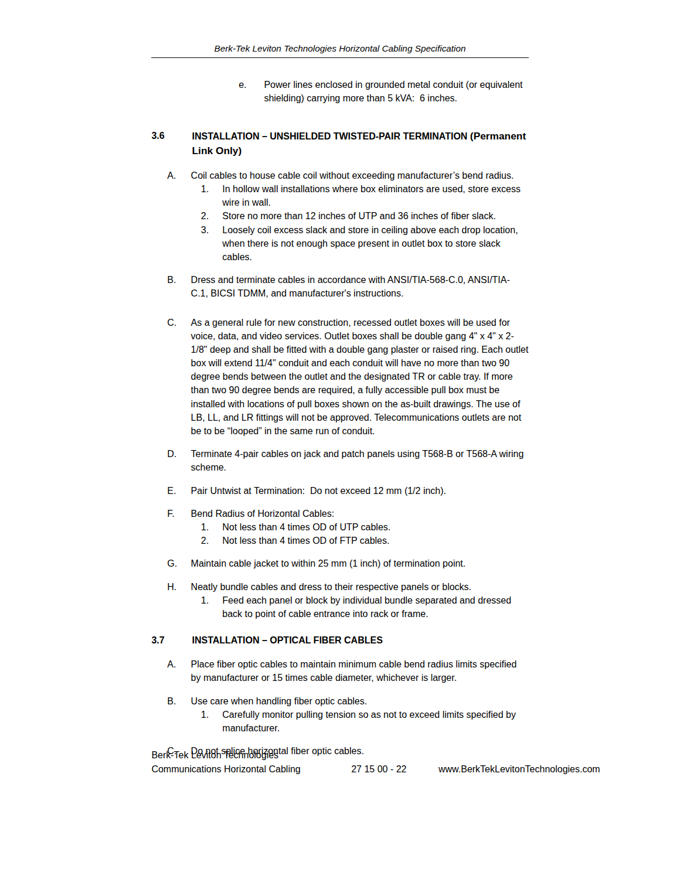Berk-Tek Leviton Technologies Horizontal Cabling Specification
e. Power lines enclosed in grounded metal conduit (or equivalent shielding) carrying more than 5 kVA: 6 inches.
3.6
INSTALLATION – UNSHIELDED TWISTED-PAIR TERMINATION (Permanent Link Only)
A.
Coil cables to house cable coil without exceeding manufacturer’s bend radius.
1. In hollow wall installations where box eliminators are used, store excess wire in wall.
2. Store no more than 12 inches of UTP and 36 inches of fiber slack.
3. Loosely coil excess slack and store in ceiling above each drop location, when there is not enough space present in outlet box to store slack cables.
B.
Dress and terminate cables in accordance with ANSI/TIA-568-C.0, ANSI/TIA- C.1, BICSI TDMM, and manufacturer's instructions.
C.
As a general rule for new construction, recessed outlet boxes will be used for voice, data, and video services. Outlet boxes shall be double gang 4" x 4" x 2-1/8" deep and shall be fitted with a double gang plaster or raised ring. Each outlet box will extend 11/4" conduit and each conduit will have no more than two 90 degree bends between the outlet and the designated TR or cable tray. If more than two 90 degree bends are required, a fully accessible pull box must be installed with locations of pull boxes shown on the as-built drawings. The use of LB, LL, and LR fittings will not be approved. Telecommunications outlets are not be to be “looped” in the same run of conduit.
D.
Terminate 4-pair cables on jack and patch panels using T568-B or T568-A wiring scheme.
E.
Pair Untwist at Termination: Do not exceed 12 mm (1/2 inch).
F.
Bend Radius of Horizontal Cables:
1. Not less than 4 times OD of UTP cables.
2. Not less than 4 times OD of FTP cables.
G.
Maintain cable jacket to within 25 mm (1 inch) of termination point.
H.
Neatly bundle cables and dress to their respective panels or blocks.
1. Feed each panel or block by individual bundle separated and dressed back to point of cable entrance into rack or frame.
3.7
INSTALLATION – OPTICAL FIBER CABLES
A.
Place fiber optic cables to maintain minimum cable bend radius limits specified by manufacturer or 15 times cable diameter, whichever is larger.
B.
Use care when handling fiber optic cables.
1. Carefully monitor pulling tension so as not to exceed limits specified by manufacturer.
C.
Do not splice horizontal fiber optic cables.
Berk-Tek Leviton Technologies
Communications Horizontal Cabling 27 15 00 - 22 www.BerkTekLevitonTechnologies.com